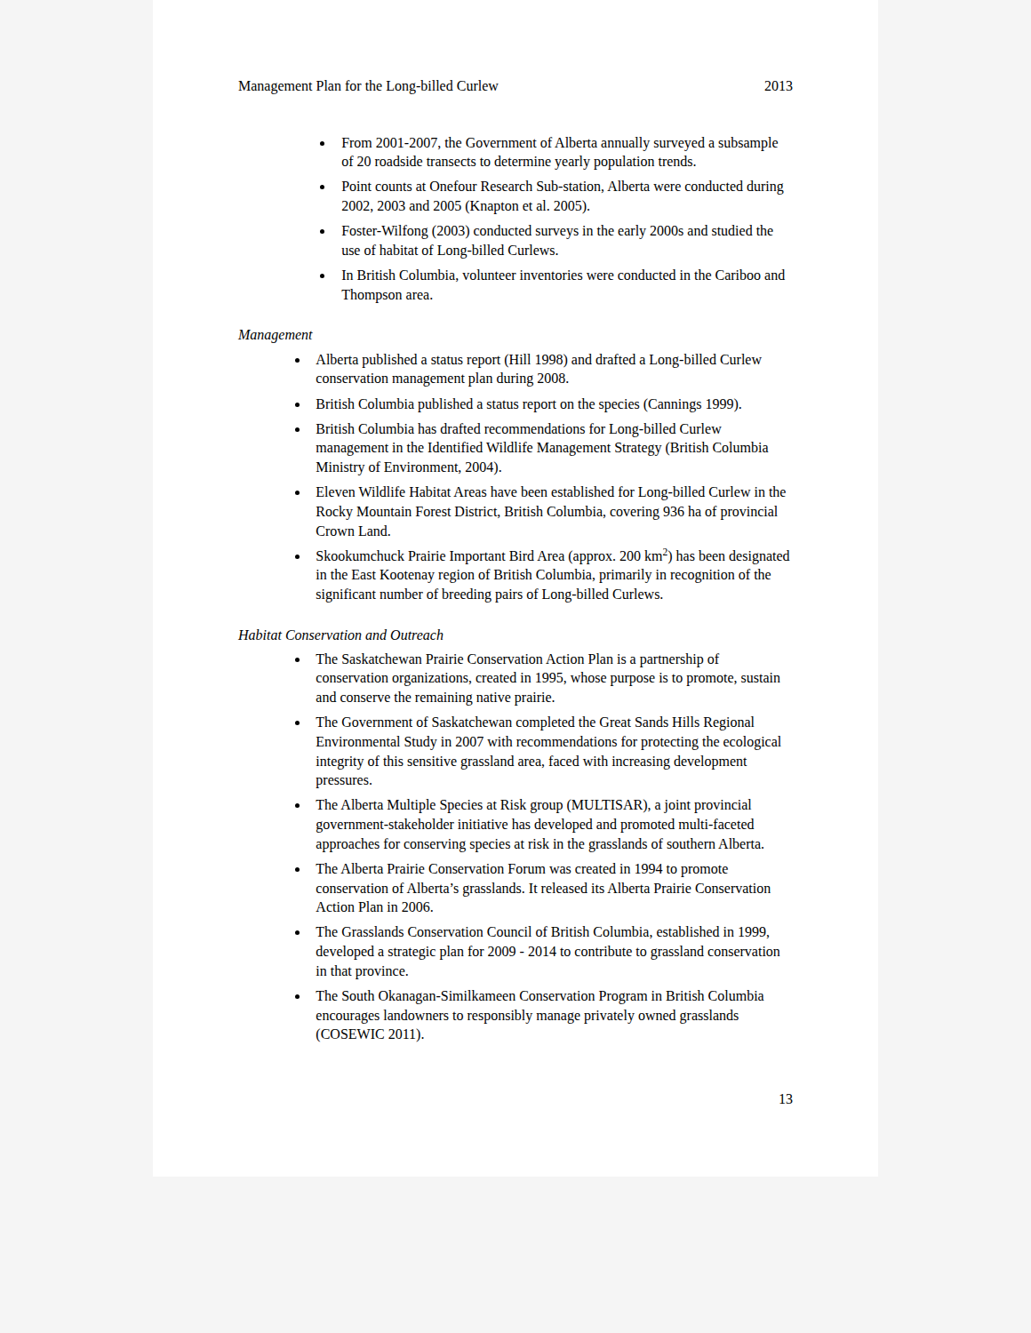Management Plan for the Long-billed Curlew 2013
From 2001-2007, the Government of Alberta annually surveyed a subsample of 20 roadside transects to determine yearly population trends.
Point counts at Onefour Research Sub-station, Alberta were conducted during 2002, 2003 and 2005 (Knapton et al. 2005).
Foster-Wilfong (2003) conducted surveys in the early 2000s and studied the use of habitat of Long-billed Curlews.
In British Columbia, volunteer inventories were conducted in the Cariboo and Thompson area.
Management
Alberta published a status report (Hill 1998) and drafted a Long-billed Curlew conservation management plan during 2008.
British Columbia published a status report on the species (Cannings 1999).
British Columbia has drafted recommendations for Long-billed Curlew management in the Identified Wildlife Management Strategy (British Columbia Ministry of Environment, 2004).
Eleven Wildlife Habitat Areas have been established for Long-billed Curlew in the Rocky Mountain Forest District, British Columbia, covering 936 ha of provincial Crown Land.
Skookumchuck Prairie Important Bird Area (approx. 200 km2) has been designated in the East Kootenay region of British Columbia, primarily in recognition of the significant number of breeding pairs of Long-billed Curlews.
Habitat Conservation and Outreach
The Saskatchewan Prairie Conservation Action Plan is a partnership of conservation organizations, created in 1995, whose purpose is to promote, sustain and conserve the remaining native prairie.
The Government of Saskatchewan completed the Great Sands Hills Regional Environmental Study in 2007 with recommendations for protecting the ecological integrity of this sensitive grassland area, faced with increasing development pressures.
The Alberta Multiple Species at Risk group (MULTISAR), a joint provincial government-stakeholder initiative has developed and promoted multi-faceted approaches for conserving species at risk in the grasslands of southern Alberta.
The Alberta Prairie Conservation Forum was created in 1994 to promote conservation of Alberta’s grasslands. It released its Alberta Prairie Conservation Action Plan in 2006.
The Grasslands Conservation Council of British Columbia, established in 1999, developed a strategic plan for 2009 - 2014 to contribute to grassland conservation in that province.
The South Okanagan-Similkameen Conservation Program in British Columbia encourages landowners to responsibly manage privately owned grasslands (COSEWIC 2011).
13